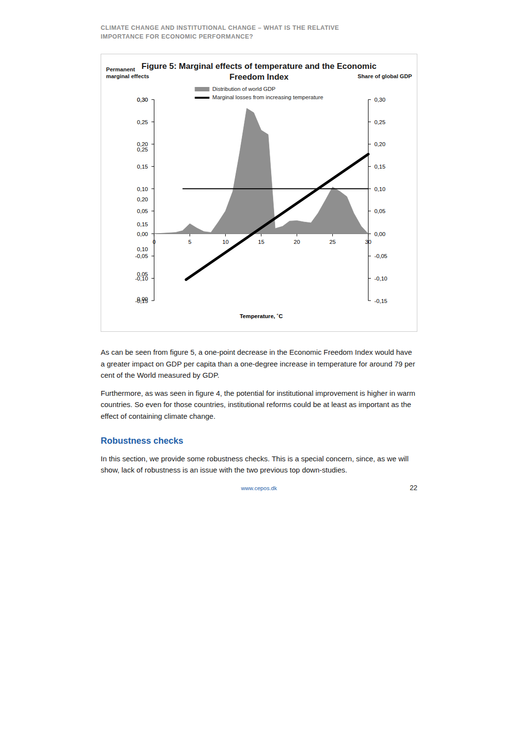Climate change and institutional change – what is the relative
importance for economic performance?
Figure 5: Marginal effects of temperature and the Economic
Freedom Index
Permanent
marginal effects
Share of global GDP
Distribution of world GDP
Marginal losses from increasing temperature
0,30 0,25 0,20 0,15 0,10 0,05 0,00 0,30 x 0,30 0,25 0,20 0,15 0,10 0,05 0,00 -0,05 -0,10 -0,15 0,30 0,25 0,20 0,15 0,10 0,05 0,00 -0,05 -0,10 -0,15 0 5 10 15 20 25 30 Temperature, ˚C
As can be seen from figure 5, a one-point decrease in the Economic Freedom Index would have a greater impact on GDP per capita than a one-degree increase in temperature for around 79 per cent of the World measured by GDP.
Furthermore, as was seen in figure 4, the potential for institutional improvement is higher in warm countries. So even for those countries, institutional reforms could be at least as important as the effect of containing climate change.
Robustness checks
In this section, we provide some robustness checks. This is a special concern, since, as we will show, lack of robustness is an issue with the two previous top down-studies.
www.cepos.dk 22